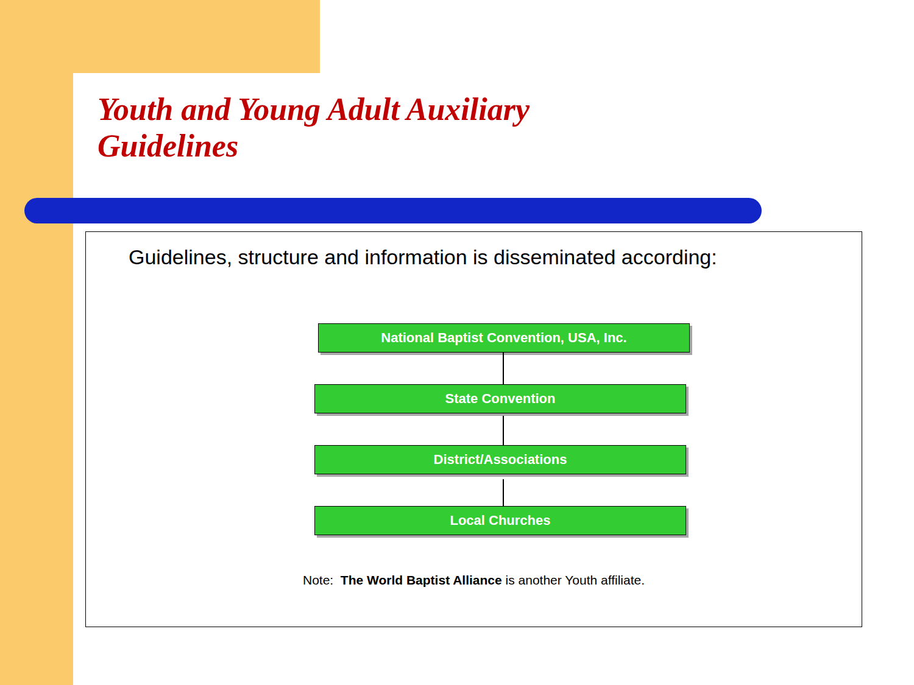Youth and Young Adult Auxiliary
Guidelines
Guidelines, structure and information is disseminated according:
National Baptist Convention, USA, Inc.
State Convention
District/Associations
Local Churches
Note: The World Baptist Alliance is another Youth affiliate.